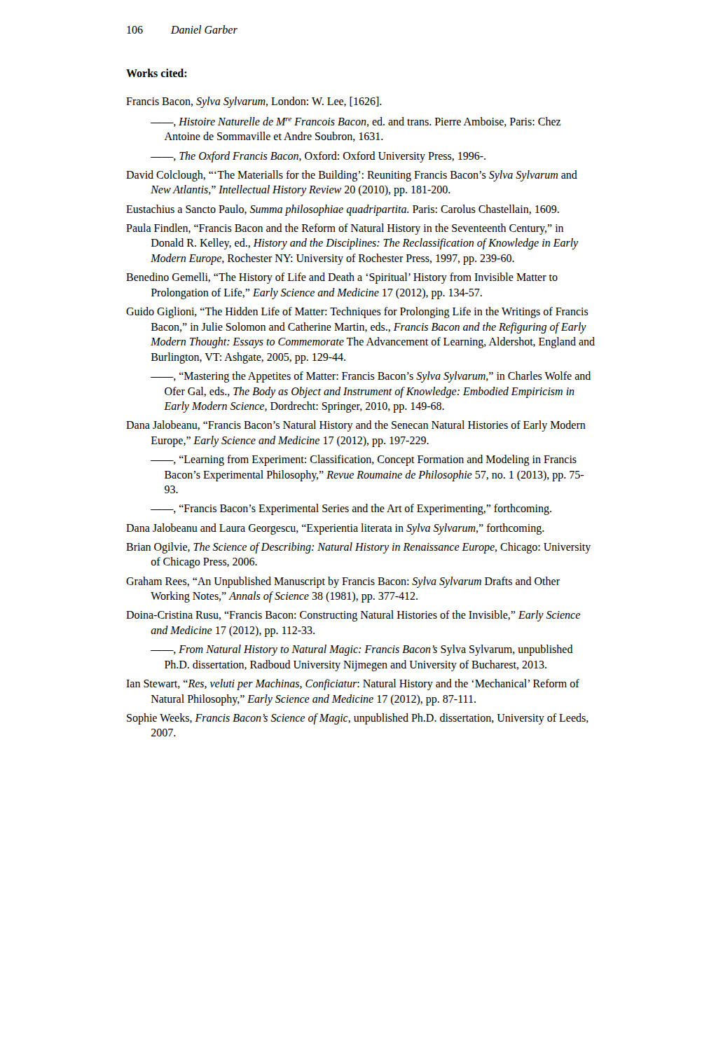106 Daniel Garber
Works cited:
Francis Bacon, Sylva Sylvarum, London: W. Lee, [1626].
——, Histoire Naturelle de Mre Francois Bacon, ed. and trans. Pierre Amboise, Paris: Chez Antoine de Sommaville et Andre Soubron, 1631.
——, The Oxford Francis Bacon, Oxford: Oxford University Press, 1996-.
David Colclough, “‘The Materialls for the Building’: Reuniting Francis Bacon’s Sylva Sylvarum and New Atlantis,” Intellectual History Review 20 (2010), pp. 181-200.
Eustachius a Sancto Paulo, Summa philosophiae quadripartita. Paris: Carolus Chastellain, 1609.
Paula Findlen, “Francis Bacon and the Reform of Natural History in the Seventeenth Century,” in Donald R. Kelley, ed., History and the Disciplines: The Reclassification of Knowledge in Early Modern Europe, Rochester NY: University of Rochester Press, 1997, pp. 239-60.
Benedino Gemelli, “The History of Life and Death a ‘Spiritual’ History from Invisible Matter to Prolongation of Life,” Early Science and Medicine 17 (2012), pp. 134-57.
Guido Giglioni, “The Hidden Life of Matter: Techniques for Prolonging Life in the Writings of Francis Bacon,” in Julie Solomon and Catherine Martin, eds., Francis Bacon and the Refiguring of Early Modern Thought: Essays to Commemorate The Advancement of Learning, Aldershot, England and Burlington, VT: Ashgate, 2005, pp. 129-44.
——, “Mastering the Appetites of Matter: Francis Bacon’s Sylva Sylvarum,” in Charles Wolfe and Ofer Gal, eds., The Body as Object and Instrument of Knowledge: Embodied Empiricism in Early Modern Science, Dordrecht: Springer, 2010, pp. 149-68.
Dana Jalobeanu, “Francis Bacon’s Natural History and the Senecan Natural Histories of Early Modern Europe,” Early Science and Medicine 17 (2012), pp. 197-229.
——, “Learning from Experiment: Classification, Concept Formation and Modeling in Francis Bacon’s Experimental Philosophy,” Revue Roumaine de Philosophie 57, no. 1 (2013), pp. 75-93.
——, “Francis Bacon’s Experimental Series and the Art of Experimenting,” forthcoming.
Dana Jalobeanu and Laura Georgescu, “Experientia literata in Sylva Sylvarum,” forthcoming.
Brian Ogilvie, The Science of Describing: Natural History in Renaissance Europe, Chicago: University of Chicago Press, 2006.
Graham Rees, “An Unpublished Manuscript by Francis Bacon: Sylva Sylvarum Drafts and Other Working Notes,” Annals of Science 38 (1981), pp. 377-412.
Doina-Cristina Rusu, “Francis Bacon: Constructing Natural Histories of the Invisible,” Early Science and Medicine 17 (2012), pp. 112-33.
——, From Natural History to Natural Magic: Francis Bacon’s Sylva Sylvarum, unpublished Ph.D. dissertation, Radboud University Nijmegen and University of Bucharest, 2013.
Ian Stewart, “Res, veluti per Machinas, Conficiatur: Natural History and the ‘Mechanical’ Reform of Natural Philosophy,” Early Science and Medicine 17 (2012), pp. 87-111.
Sophie Weeks, Francis Bacon’s Science of Magic, unpublished Ph.D. dissertation, University of Leeds, 2007.